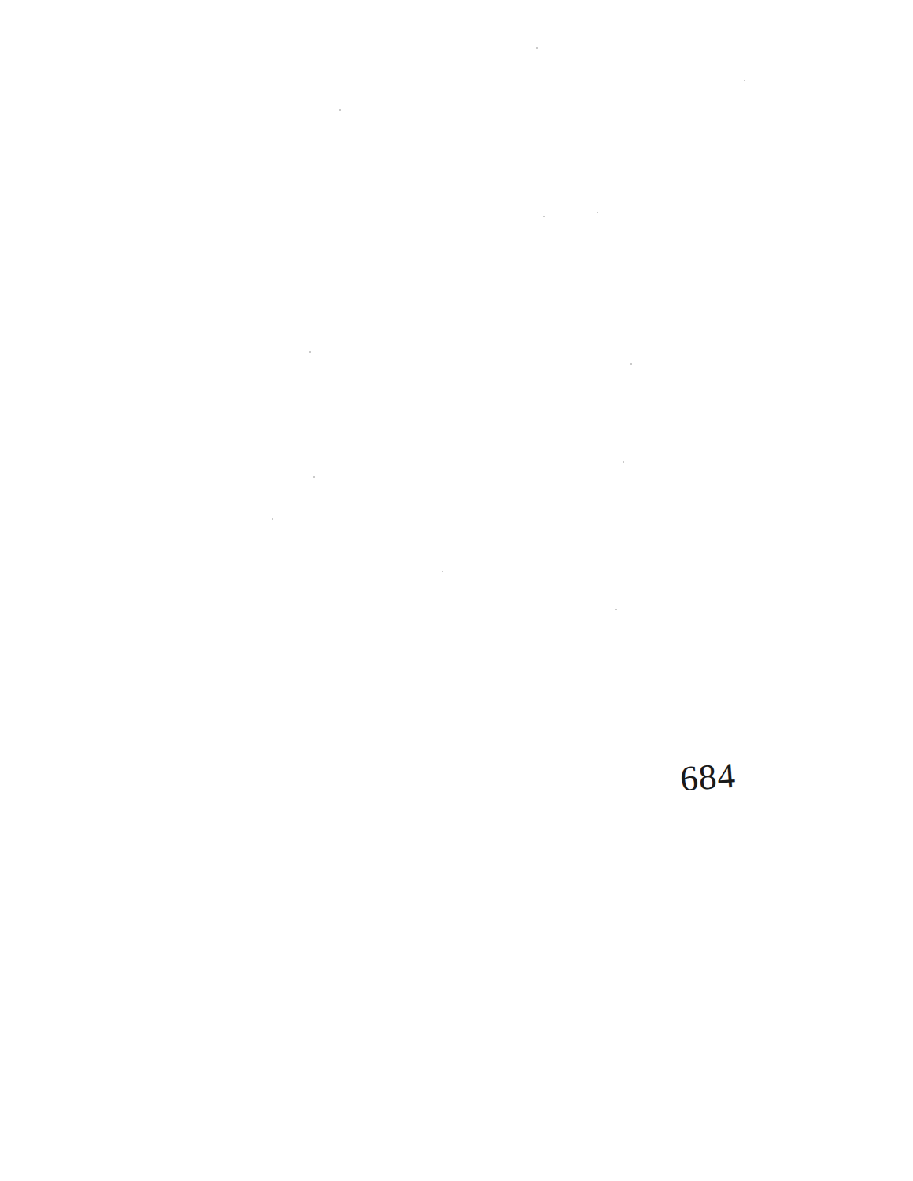684